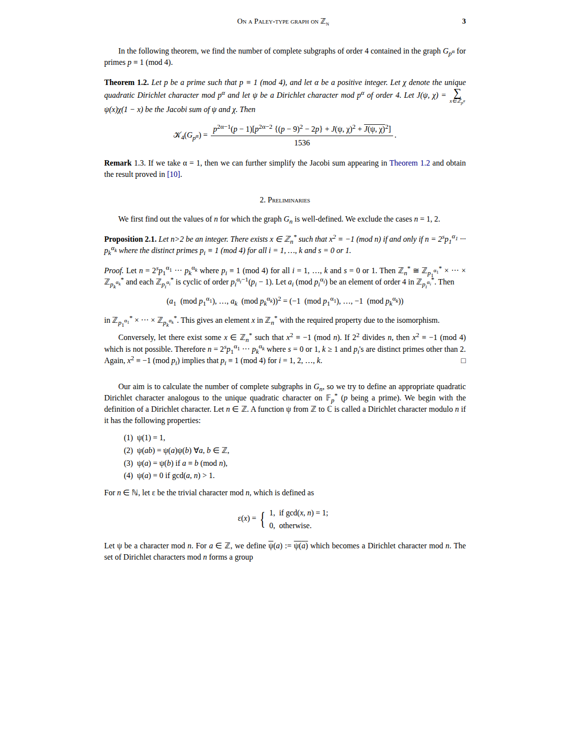On a Paley-type graph on ℤn 3
In the following theorem, we find the number of complete subgraphs of order 4 contained in the graph Gpα for primes p ≡ 1 (mod 4).
Theorem 1.2. Let p be a prime such that p ≡ 1 (mod 4), and let α be a positive integer. Let χ denote the unique quadratic Dirichlet character mod pα and let ψ be a Dirichlet character mod pα of order 4. Let J(ψ, χ) = ∑x∈ℤpα ψ(x)χ(1 − x) be the Jacobi sum of ψ and χ. Then
𝒦4(Gpα) = p2α−1(p − 1)[p2α−2 {(p − 9)2 − 2p} + J(ψ, χ)2 + J(ψ, χ)2] 1536 .
Remark 1.3. If we take α = 1, then we can further simplify the Jacobi sum appearing in Theorem 1.2 and obtain the result proved in [10].
2. Preliminaries
We first find out the values of n for which the graph Gn is well-defined. We exclude the cases n = 1, 2.
Proposition 2.1. Let n>2 be an integer. There exists x ∈ ℤn* such that x2 ≡ −1 (mod n) if and only if n = 2sp1α1 ··· pkαk where the distinct primes pi ≡ 1 (mod 4) for all i = 1, …, k and s = 0 or 1.
Proof. Let n = 2sp1α1 ··· pkαk where pi ≡ 1 (mod 4) for all i = 1, …, k and s = 0 or 1. Then ℤn* ≅ ℤp1α1* × ··· × ℤpkαk* and each ℤpiαi* is cyclic of order piαi−1(pi − 1). Let ai (mod piαi) be an element of order 4 in ℤpiαi*. Then
(a1 (mod p1α1), …, ak (mod pkαk))2 = (−1 (mod p1α1), …, −1 (mod pkαk))
in ℤp1α1* × ··· × ℤpkαk*. This gives an element x in ℤn* with the required property due to the isomorphism.
Conversely, let there exist some x ∈ ℤn* such that x2 ≡ −1 (mod n). If 22 divides n, then x2 ≡ −1 (mod 4) which is not possible. Therefore n = 2sp1α1 ··· pkαk where s = 0 or 1, k ≥ 1 and pi's are distinct primes other than 2. Again, x2 ≡ −1 (mod pi) implies that pi ≡ 1 (mod 4) for i = 1, 2, …, k. □
Our aim is to calculate the number of complete subgraphs in Gn, so we try to define an appropriate quadratic Dirichlet character analogous to the unique quadratic character on 𝔽p* (p being a prime). We begin with the definition of a Dirichlet character. Let n ∈ ℤ. A function ψ from ℤ to ℂ is called a Dirichlet character modulo n if it has the following properties:
(1) ψ(1) = 1,
(2) ψ(ab) = ψ(a)ψ(b) ∀a, b ∈ ℤ,
(3) ψ(a) = ψ(b) if a ≡ b (mod n),
(4) ψ(a) = 0 if gcd(a, n) > 1.
For n ∈ ℕ, let ε be the trivial character mod n, which is defined as
ε(x) = {
| 1, | if gcd( x , n ) = 1; |
| 0, | otherwise. |
Let ψ be a character mod n. For a ∈ ℤ, we define ψ(a) := ψ(a) which becomes a Dirichlet character mod n. The set of Dirichlet characters mod n forms a group